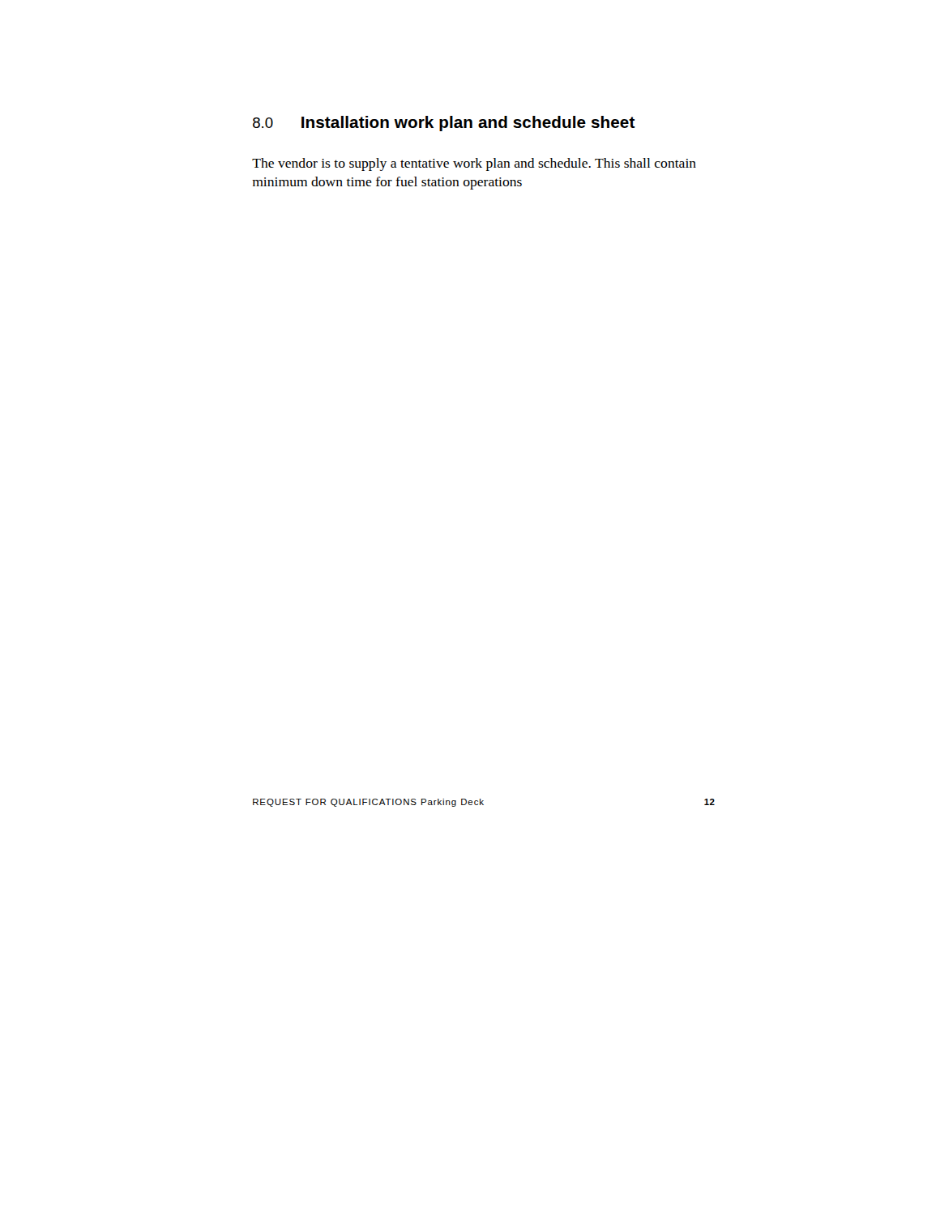8.0 Installation work plan and schedule sheet
The vendor is to supply a tentative work plan and schedule. This shall contain minimum down time for fuel station operations
REQUEST FOR QUALIFICATIONS Parking Deck 12